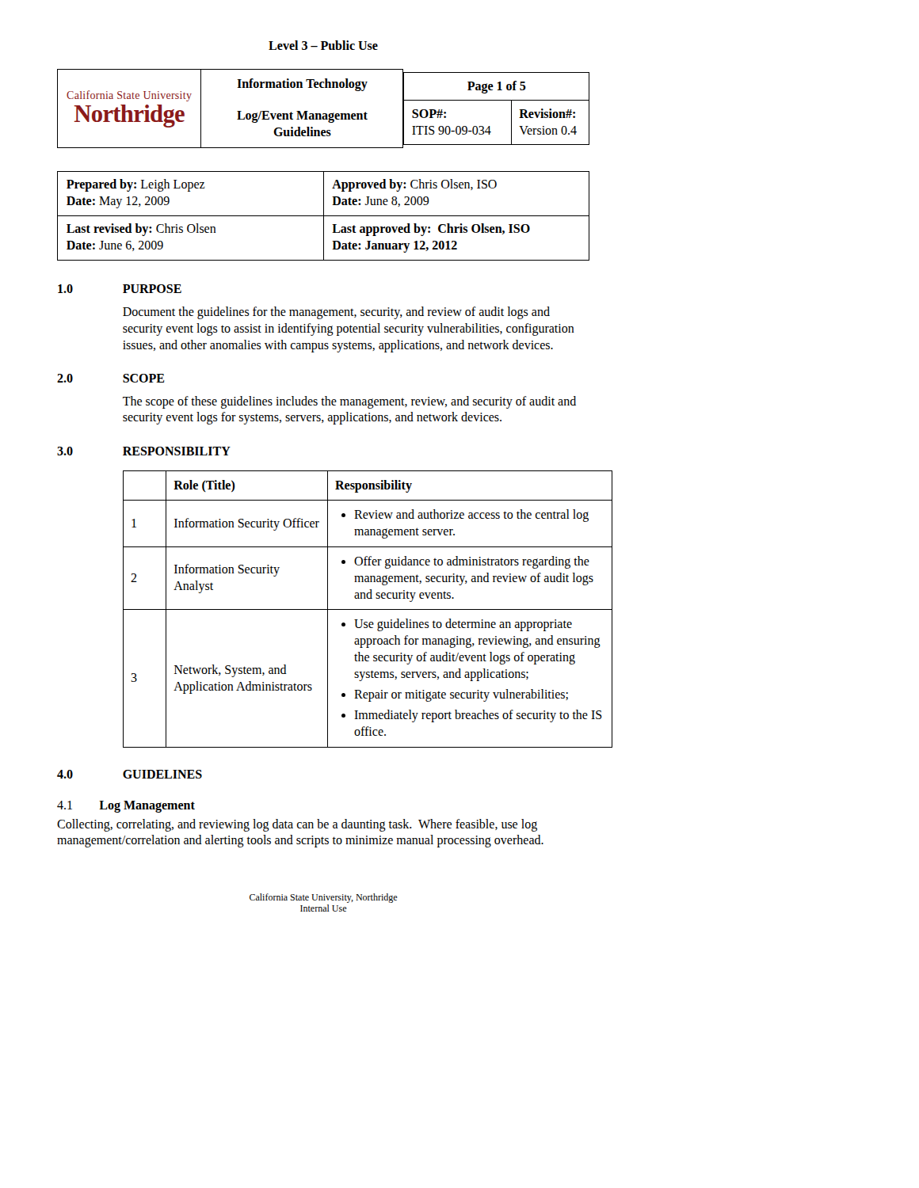Level 3 – Public Use
| California State University Northridge | Information Technology Log/Event Management Guidelines | / Page 1 of 5 / / SOP#: ITIS 90-09-034 / Revision#: Version 0.4 / |
| Prepared by: Leigh Lopez Date: May 12, 2009 | Approved by: Chris Olsen, ISO Date: June 8, 2009 |
| Last revised by: Chris Olsen Date: June 6, 2009 | Last approved by: Chris Olsen, ISO Date: January 12, 2012 |
1.0 PURPOSE
Document the guidelines for the management, security, and review of audit logs and security event logs to assist in identifying potential security vulnerabilities, configuration issues, and other anomalies with campus systems, applications, and network devices.
2.0 SCOPE
The scope of these guidelines includes the management, review, and security of audit and security event logs for systems, servers, applications, and network devices.
3.0 RESPONSIBILITY
| | Role (Title) | Responsibility |
| --- | --- | --- |
| 1 | Information Security Officer | Review and authorize access to the central log management server. |
| 2 | Information Security Analyst | Offer guidance to administrators regarding the management, security, and review of audit logs and security events. |
| 3 | Network, System, and Application Administrators | Use guidelines to determine an appropriate approach for managing, reviewing, and ensuring the security of audit/event logs of operating systems, servers, and applications; Repair or mitigate security vulnerabilities; Immediately report breaches of security to the IS office. |
4.0 GUIDELINES
4.1 Log Management
Collecting, correlating, and reviewing log data can be a daunting task. Where feasible, use log management/correlation and alerting tools and scripts to minimize manual processing overhead.
California State University, Northridge
Internal Use